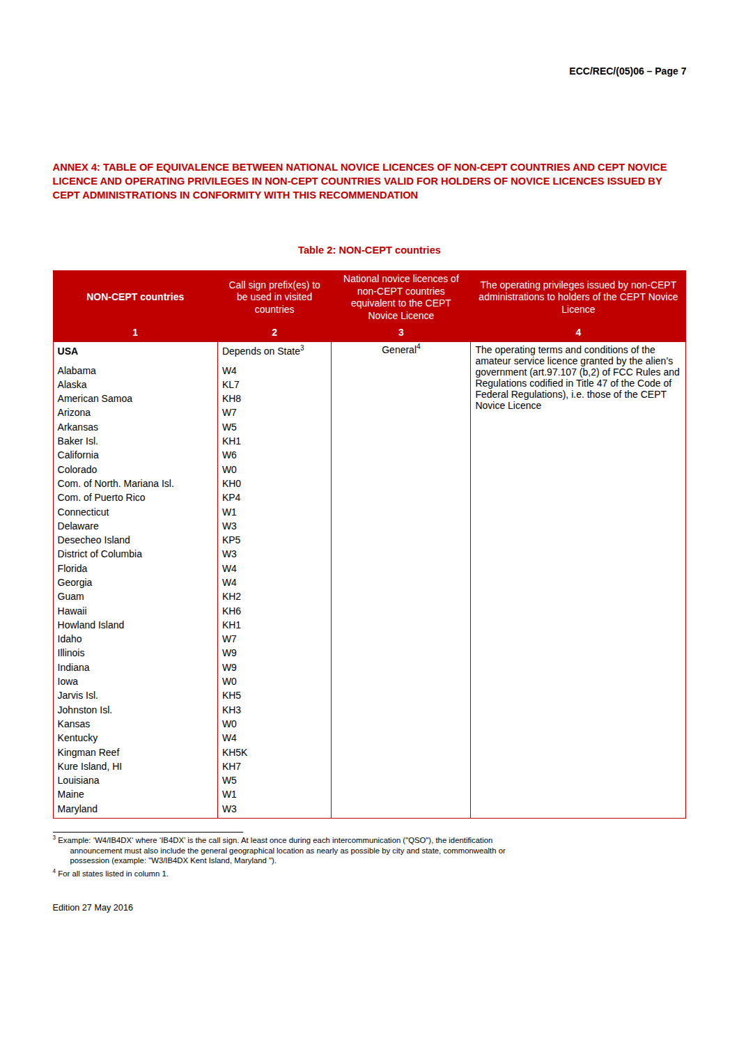ECC/REC/(05)06 – Page 7
ANNEX 4: TABLE OF EQUIVALENCE BETWEEN NATIONAL NOVICE LICENCES OF NON-CEPT COUNTRIES AND CEPT NOVICE LICENCE AND OPERATING PRIVILEGES IN NON-CEPT COUNTRIES VALID FOR HOLDERS OF NOVICE LICENCES ISSUED BY CEPT ADMINISTRATIONS IN CONFORMITY WITH THIS RECOMMENDATION
Table 2: NON-CEPT countries
| NON-CEPT countries | Call sign prefix(es) to be used in visited countries | National novice licences of non-CEPT countries equivalent to the CEPT Novice Licence | The operating privileges issued by non-CEPT administrations to holders of the CEPT Novice Licence |
| --- | --- | --- | --- |
| 1 | 2 | 3 | 4 |
| USA Alabama Alaska American Samoa Arizona Arkansas Baker Isl. California Colorado Com. of North. Mariana Isl. Com. of Puerto Rico Connecticut Delaware Desecheo Island District of Columbia Florida Georgia Guam Hawaii Howland Island Idaho Illinois Indiana Iowa Jarvis Isl. Johnston Isl. Kansas Kentucky Kingman Reef Kure Island, HI Louisiana Maine Maryland | Depends on State 3 W4 KL7 KH8 W7 W5 KH1 W6 W0 KH0 KP4 W1 W3 KP5 W3 W4 W4 KH2 KH6 KH1 W7 W9 W9 W0 KH5 KH3 W0 W4 KH5K KH7 W5 W1 W3 | General 4 | The operating terms and conditions of the amateur service licence granted by the alien’s government (art.97.107 (b,2) of FCC Rules and Regulations codified in Title 47 of the Code of Federal Regulations), i.e. those of the CEPT Novice Licence |
3 Example: ‘W4/IB4DX‘ where ‘IB4DX’ is the call sign. At least once during each intercommunication ("QSO"), the identification announcement must also include the general geographical location as nearly as possible by city and state, commonwealth or possession (example: "W3/IB4DX Kent Island, Maryland ").
4 For all states listed in column 1.
Edition 27 May 2016